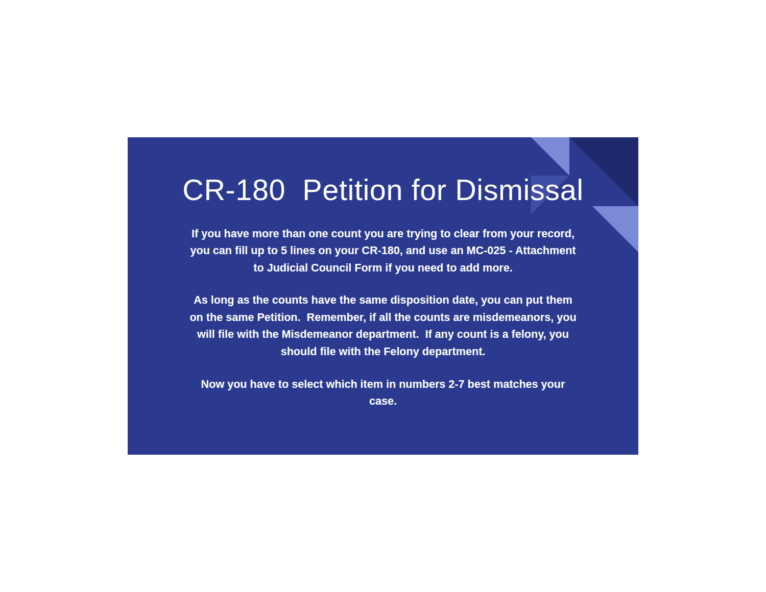CR-180 Petition for Dismissal
If you have more than one count you are trying to clear from your record, you can fill up to 5 lines on your CR-180, and use an MC-025 - Attachment to Judicial Council Form if you need to add more.
As long as the counts have the same disposition date, you can put them on the same Petition. Remember, if all the counts are misdemeanors, you will file with the Misdemeanor department. If any count is a felony, you should file with the Felony department.
Now you have to select which item in numbers 2-7 best matches your case.